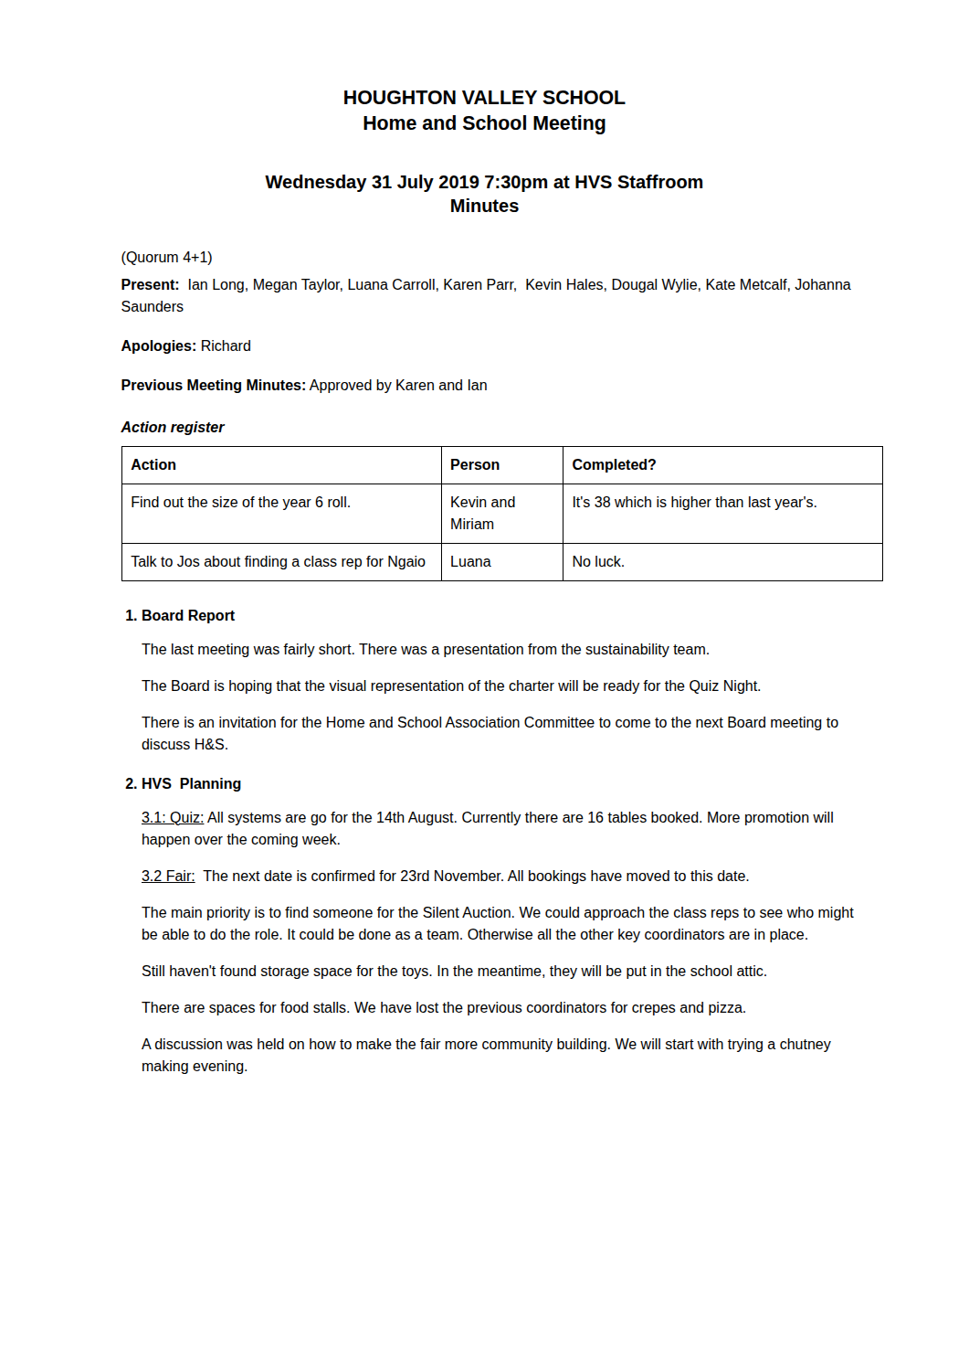HOUGHTON VALLEY SCHOOL
Home and School Meeting
Wednesday 31 July 2019 7:30pm at HVS Staffroom
Minutes
(Quorum 4+1)
Present: Ian Long, Megan Taylor, Luana Carroll, Karen Parr, Kevin Hales, Dougal Wylie, Kate Metcalf, Johanna Saunders
Apologies: Richard
Previous Meeting Minutes: Approved by Karen and Ian
Action register
| Action | Person | Completed? |
| --- | --- | --- |
| Find out the size of the year 6 roll. | Kevin and Miriam | It's 38 which is higher than last year's. |
| Talk to Jos about finding a class rep for Ngaio | Luana | No luck. |
Board Report
The last meeting was fairly short. There was a presentation from the sustainability team.
The Board is hoping that the visual representation of the charter will be ready for the Quiz Night.
There is an invitation for the Home and School Association Committee to come to the next Board meeting to discuss H&S.
HVS Planning
3.1: Quiz: All systems are go for the 14th August. Currently there are 16 tables booked. More promotion will happen over the coming week.
3.2 Fair: The next date is confirmed for 23rd November. All bookings have moved to this date.
The main priority is to find someone for the Silent Auction. We could approach the class reps to see who might be able to do the role. It could be done as a team. Otherwise all the other key coordinators are in place.
Still haven't found storage space for the toys. In the meantime, they will be put in the school attic.
There are spaces for food stalls. We have lost the previous coordinators for crepes and pizza.
A discussion was held on how to make the fair more community building. We will start with trying a chutney making evening.